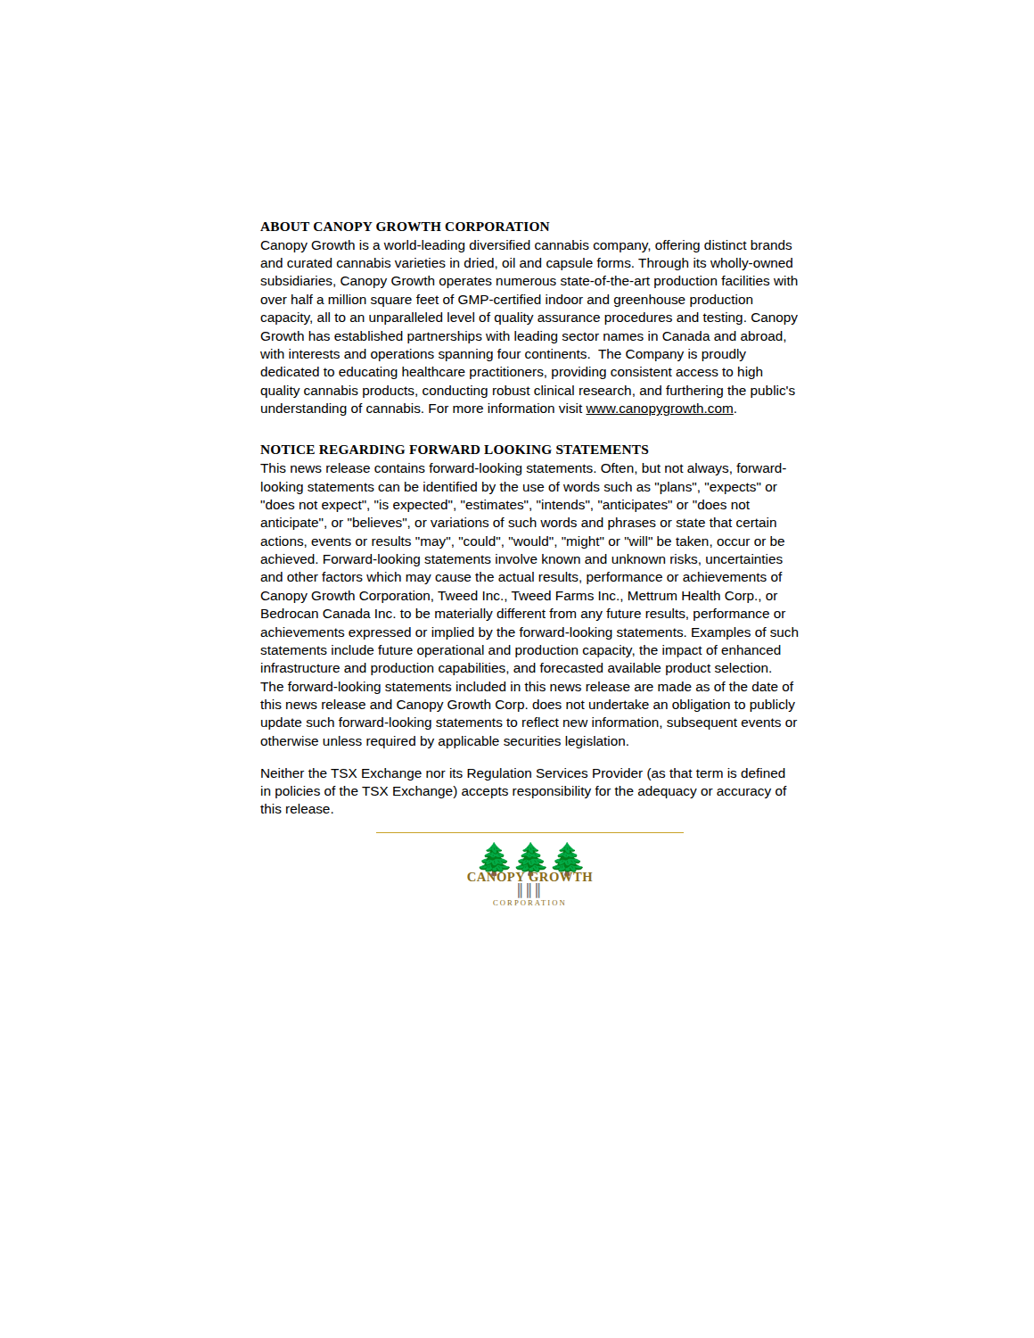ABOUT CANOPY GROWTH CORPORATION
Canopy Growth is a world-leading diversified cannabis company, offering distinct brands and curated cannabis varieties in dried, oil and capsule forms. Through its wholly‑owned subsidiaries, Canopy Growth operates numerous state-of-the-art production facilities with over half a million square feet of GMP-certified indoor and greenhouse production capacity, all to an unparalleled level of quality assurance procedures and testing. Canopy Growth has established partnerships with leading sector names in Canada and abroad, with interests and operations spanning four continents. The Company is proudly dedicated to educating healthcare practitioners, providing consistent access to high quality cannabis products, conducting robust clinical research, and furthering the public's understanding of cannabis. For more information visit www.canopygrowth.com.
NOTICE REGARDING FORWARD LOOKING STATEMENTS
This news release contains forward-looking statements. Often, but not always, forward-looking statements can be identified by the use of words such as "plans", "expects" or "does not expect", "is expected", "estimates", "intends", "anticipates" or "does not anticipate", or "believes", or variations of such words and phrases or state that certain actions, events or results "may", "could", "would", "might" or "will" be taken, occur or be achieved. Forward-looking statements involve known and unknown risks, uncertainties and other factors which may cause the actual results, performance or achievements of Canopy Growth Corporation, Tweed Inc., Tweed Farms Inc., Mettrum Health Corp., or Bedrocan Canada Inc. to be materially different from any future results, performance or achievements expressed or implied by the forward-looking statements. Examples of such statements include future operational and production capacity, the impact of enhanced infrastructure and production capabilities, and forecasted available product selection. The forward-looking statements included in this news release are made as of the date of this news release and Canopy Growth Corp. does not undertake an obligation to publicly update such forward-looking statements to reflect new information, subsequent events or otherwise unless required by applicable securities legislation.
Neither the TSX Exchange nor its Regulation Services Provider (as that term is defined in policies of the TSX Exchange) accepts responsibility for the adequacy or accuracy of this release.
🌲🌲🌲 CANOPY GROWTH ∥∥∥ CORPORATION